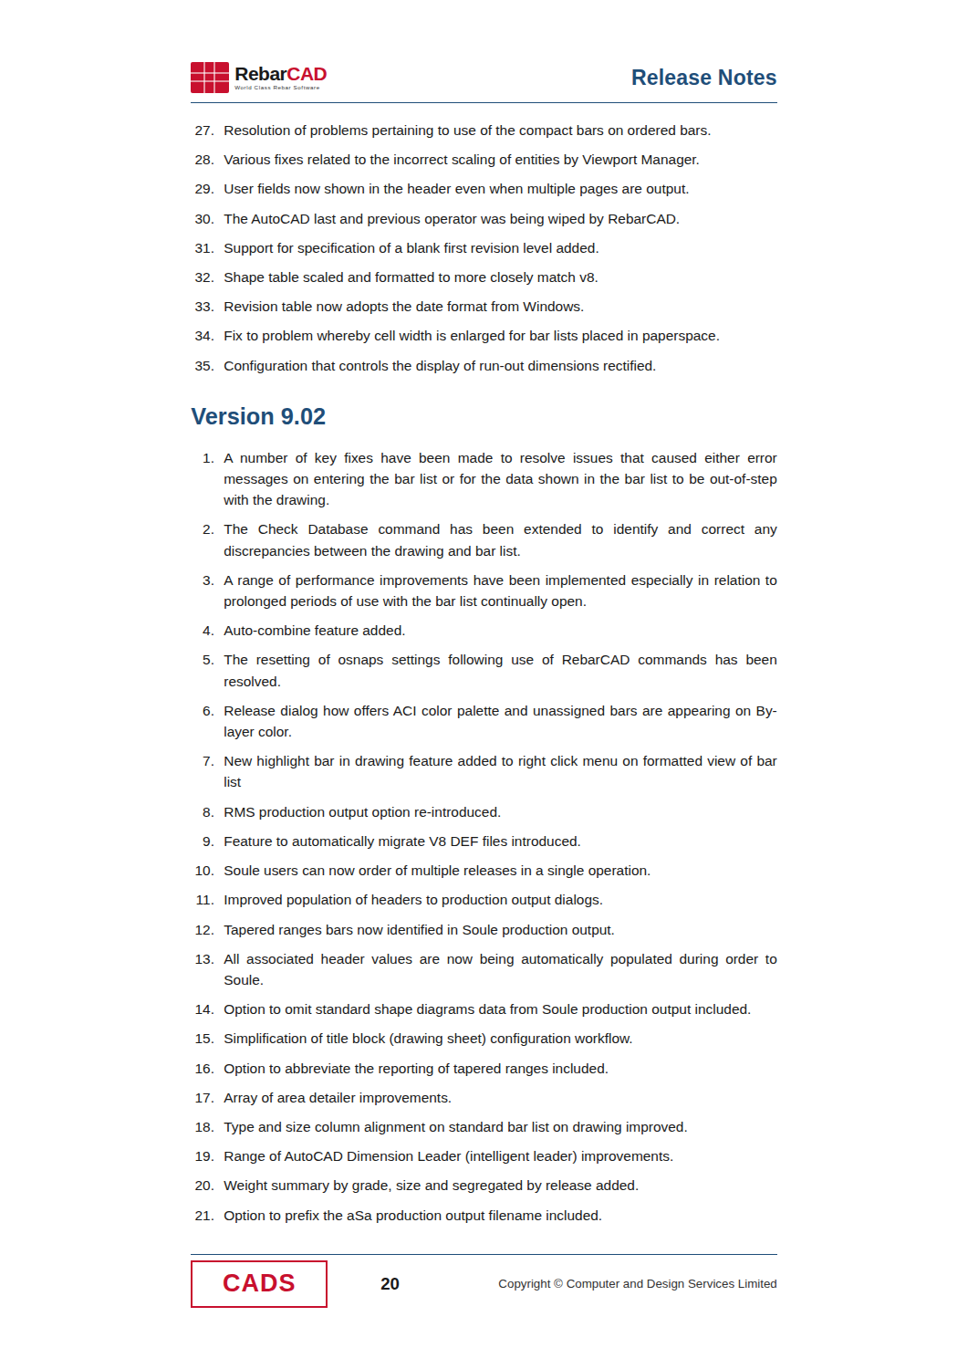RebarCAD
World Class Rebar Software
Release Notes
Resolution of problems pertaining to use of the compact bars on ordered bars.
Various fixes related to the incorrect scaling of entities by Viewport Manager.
User fields now shown in the header even when multiple pages are output.
The AutoCAD last and previous operator was being wiped by RebarCAD.
Support for specification of a blank first revision level added.
Shape table scaled and formatted to more closely match v8.
Revision table now adopts the date format from Windows.
Fix to problem whereby cell width is enlarged for bar lists placed in paperspace.
Configuration that controls the display of run-out dimensions rectified.
Version 9.02
A number of key fixes have been made to resolve issues that caused either error messages on entering the bar list or for the data shown in the bar list to be out-of-step with the drawing.
The Check Database command has been extended to identify and correct any discrepancies between the drawing and bar list.
A range of performance improvements have been implemented especially in relation to prolonged periods of use with the bar list continually open.
Auto-combine feature added.
The resetting of osnaps settings following use of RebarCAD commands has been resolved.
Release dialog how offers ACI color palette and unassigned bars are appearing on By-layer color.
New highlight bar in drawing feature added to right click menu on formatted view of bar list
RMS production output option re-introduced.
Feature to automatically migrate V8 DEF files introduced.
Soule users can now order of multiple releases in a single operation.
Improved population of headers to production output dialogs.
Tapered ranges bars now identified in Soule production output.
All associated header values are now being automatically populated during order to Soule.
Option to omit standard shape diagrams data from Soule production output included.
Simplification of title block (drawing sheet) configuration workflow.
Option to abbreviate the reporting of tapered ranges included.
Array of area detailer improvements.
Type and size column alignment on standard bar list on drawing improved.
Range of AutoCAD Dimension Leader (intelligent leader) improvements.
Weight summary by grade, size and segregated by release added.
Option to prefix the aSa production output filename included.
CADS
20
Copyright © Computer and Design Services Limited